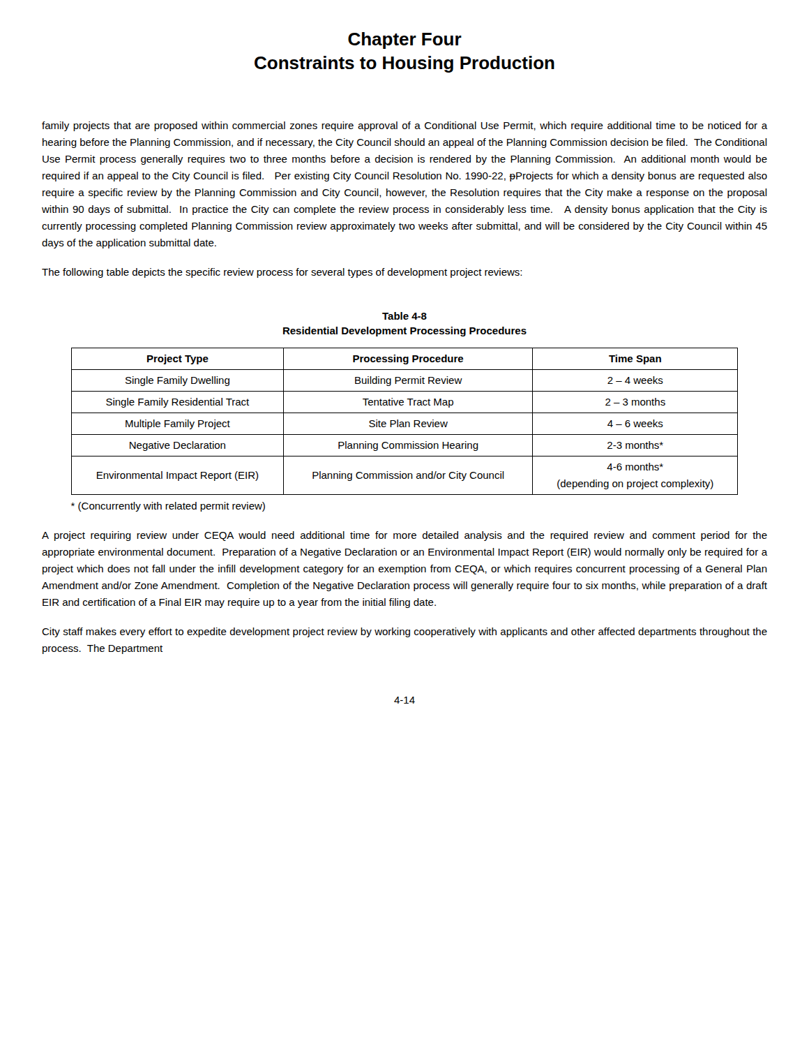Chapter Four
Constraints to Housing Production
family projects that are proposed within commercial zones require approval of a Conditional Use Permit, which require additional time to be noticed for a hearing before the Planning Commission, and if necessary, the City Council should an appeal of the Planning Commission decision be filed. The Conditional Use Permit process generally requires two to three months before a decision is rendered by the Planning Commission. An additional month would be required if an appeal to the City Council is filed. Per existing City Council Resolution No. 1990-22, p Projects for which a density bonus are requested also require a specific review by the Planning Commission and City Council, however, the Resolution requires that the City make a response on the proposal within 90 days of submittal. In practice the City can complete the review process in considerably less time. A density bonus application that the City is currently processing completed Planning Commission review approximately two weeks after submittal, and will be considered by the City Council within 45 days of the application submittal date.
The following table depicts the specific review process for several types of development project reviews:
Table 4-8
Residential Development Processing Procedures
| Project Type | Processing Procedure | Time Span |
| --- | --- | --- |
| Single Family Dwelling | Building Permit Review | 2 – 4 weeks |
| Single Family Residential Tract | Tentative Tract Map | 2 – 3 months |
| Multiple Family Project | Site Plan Review | 4 – 6 weeks |
| Negative Declaration | Planning Commission Hearing | 2-3 months* |
| Environmental Impact Report (EIR) | Planning Commission and/or City Council | 4-6 months* (depending on project complexity) |
* (Concurrently with related permit review)
A project requiring review under CEQA would need additional time for more detailed analysis and the required review and comment period for the appropriate environmental document. Preparation of a Negative Declaration or an Environmental Impact Report (EIR) would normally only be required for a project which does not fall under the infill development category for an exemption from CEQA, or which requires concurrent processing of a General Plan Amendment and/or Zone Amendment. Completion of the Negative Declaration process will generally require four to six months, while preparation of a draft EIR and certification of a Final EIR may require up to a year from the initial filing date.
City staff makes every effort to expedite development project review by working cooperatively with applicants and other affected departments throughout the process. The Department
4-14